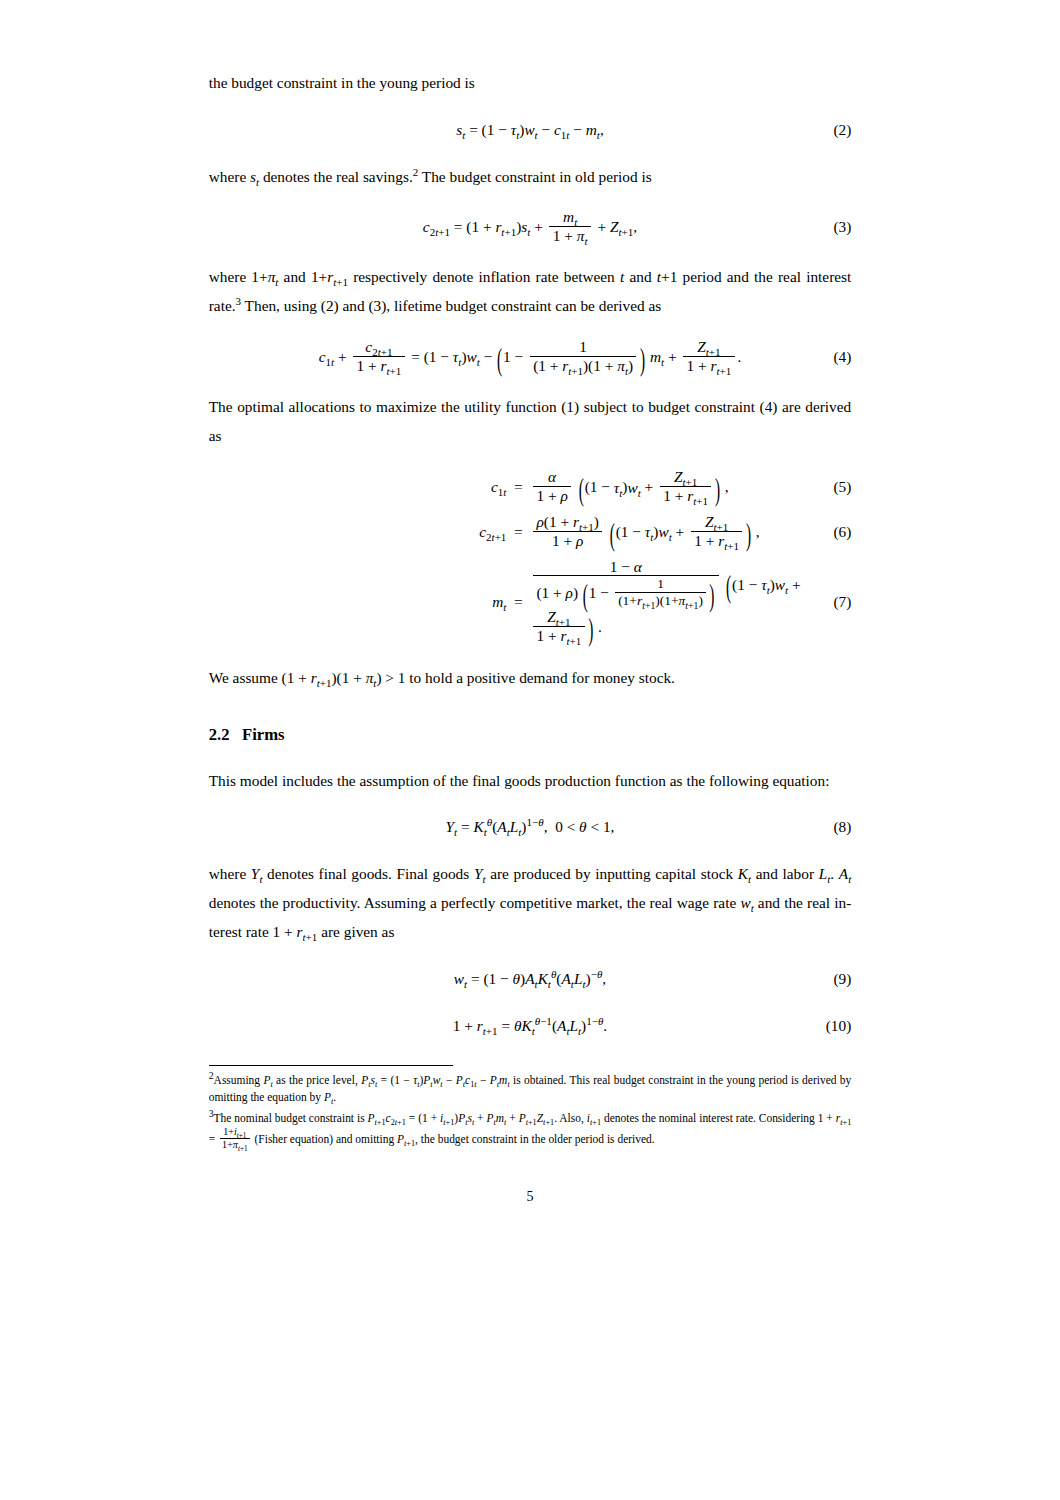the budget constraint in the young period is
st = (1 − τt)wt − c1t − mt,
(2)
where st denotes the real savings.2 The budget constraint in old period is
c2t+1 = (1 + rt+1)st + mt 1 + πt + Zt+1,
(3)
where 1+πt and 1+rt+1 respectively denote inflation rate between t and t+1 period and the real interest rate.3 Then, using (2) and (3), lifetime budget constraint can be derived as
c1t + c2t+11 + rt+1 = (1 − τt)wt − (1 − 1(1 + rt+1)(1 + πt)) mt + Zt+11 + rt+1.
(4)
The optimal allocations to maximize the utility function (1) subject to budget constraint (4) are derived as
c1t
=
α 1 + ρ ((1 − τt)wt + Zt+11 + rt+1) ,
(5)
c2t+1
=
ρ(1 + rt+1) 1 + ρ ((1 − τt)wt + Zt+11 + rt+1) ,
(6)
mt
=
1 − α(1 + ρ) (1 − 1(1+rt+1)(1+πt+1)) ((1 − τt)wt + Zt+11 + rt+1) .
(7)
We assume (1 + rt+1)(1 + πt) > 1 to hold a positive demand for money stock.
2.2 Firms
This model includes the assumption of the final goods production function as the following equation:
Yt = Ktθ(At Lt)1−θ, 0 < θ < 1,
(8)
where Yt denotes final goods. Final goods Yt are produced by inputting capital stock Kt and labor Lt. At denotes the productivity. Assuming a perfectly competitive market, the real wage rate wt and the real interest rate 1 + rt+1 are given as
wt = (1 − θ)At Ktθ(At Lt)−θ,
(9)
1 + rt+1 = θKtθ−1(At Lt)1−θ.
(10)
2Assuming Pt as the price level, Pt st = (1 − τt)Pt wt − Pt c1t − Pt mt is obtained. This real budget constraint in the young period is derived by omitting the equation by Pt.
3The nominal budget constraint is Pt+1c2t+1 = (1 + it+1)Pt st + Pt mt + Pt+1Zt+1. Also, it+1 denotes the nominal interest rate. Considering 1 + rt+1 = 1+it+11+πt+1 (Fisher equation) and omitting Pt+1, the budget constraint in the older period is derived.
5